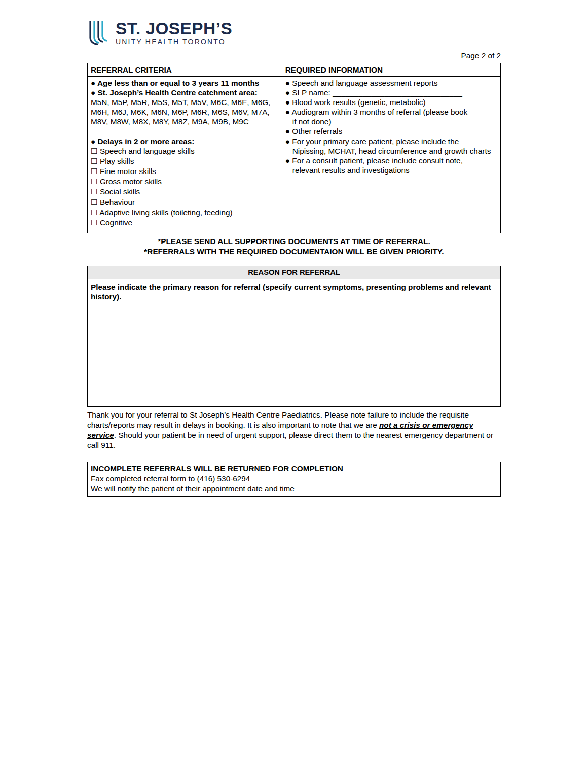ST. JOSEPH’S
UNITY HEALTH TORONTO
Page 2 of 2
| REFERRAL CRITERIA | REQUIRED INFORMATION |
| --- | --- |
| ● Age less than or equal to 3 years 11 months ● St. Joseph’s Health Centre catchment area: M5N, M5P, M5R, M5S, M5T, M5V, M6C, M6E, M6G, M6H, M6J, M6K, M6N, M6P, M6R, M6S, M6V, M7A, M8V, M8W, M8X, M8Y, M8Z, M9A, M9B, M9C ● Delays in 2 or more areas: ☐ Speech and language skills ☐ Play skills ☐ Fine motor skills ☐ Gross motor skills ☐ Social skills ☐ Behaviour ☐ Adaptive living skills (toileting, feeding) ☐ Cognitive | ● Speech and language assessment reports ● SLP name: ______________________________ ● Blood work results (genetic, metabolic) ● Audiogram within 3 months of referral (please book if not done) ● Other referrals ● For your primary care patient, please include the Nipissing, MCHAT, head circumference and growth charts ● For a consult patient, please include consult note, relevant results and investigations |
*PLEASE SEND ALL SUPPORTING DOCUMENTS AT TIME OF REFERRAL.
*REFERRALS WITH THE REQUIRED DOCUMENTAION WILL BE GIVEN PRIORITY.
| REASON FOR REFERRAL |
| Please indicate the primary reason for referral (specify current symptoms, presenting problems and relevant history). |
Thank you for your referral to St Joseph’s Health Centre Paediatrics. Please note failure to include the requisite charts/reports may result in delays in booking. It is also important to note that we are not a crisis or emergency service. Should your patient be in need of urgent support, please direct them to the nearest emergency department or call 911.
| INCOMPLETE REFERRALS WILL BE RETURNED FOR COMPLETION Fax completed referral form to (416) 530-6294 We will notify the patient of their appointment date and time |